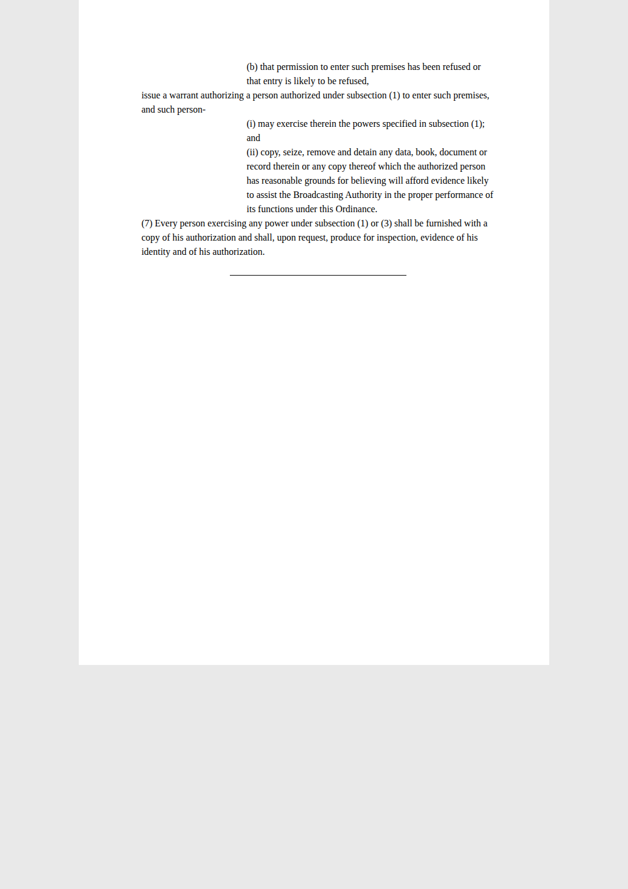(b) that permission to enter such premises has been refused or that entry is likely to be refused,
issue a warrant authorizing a person authorized under subsection (1) to enter such premises, and such person-
(i) may exercise therein the powers specified in subsection (1); and
(ii) copy, seize, remove and detain any data, book, document or record therein or any copy thereof which the authorized person has reasonable grounds for believing will afford evidence likely to assist the Broadcasting Authority in the proper performance of its functions under this Ordinance.
(7) Every person exercising any power under subsection (1) or (3) shall be furnished with a copy of his authorization and shall, upon request, produce for inspection, evidence of his identity and of his authorization.